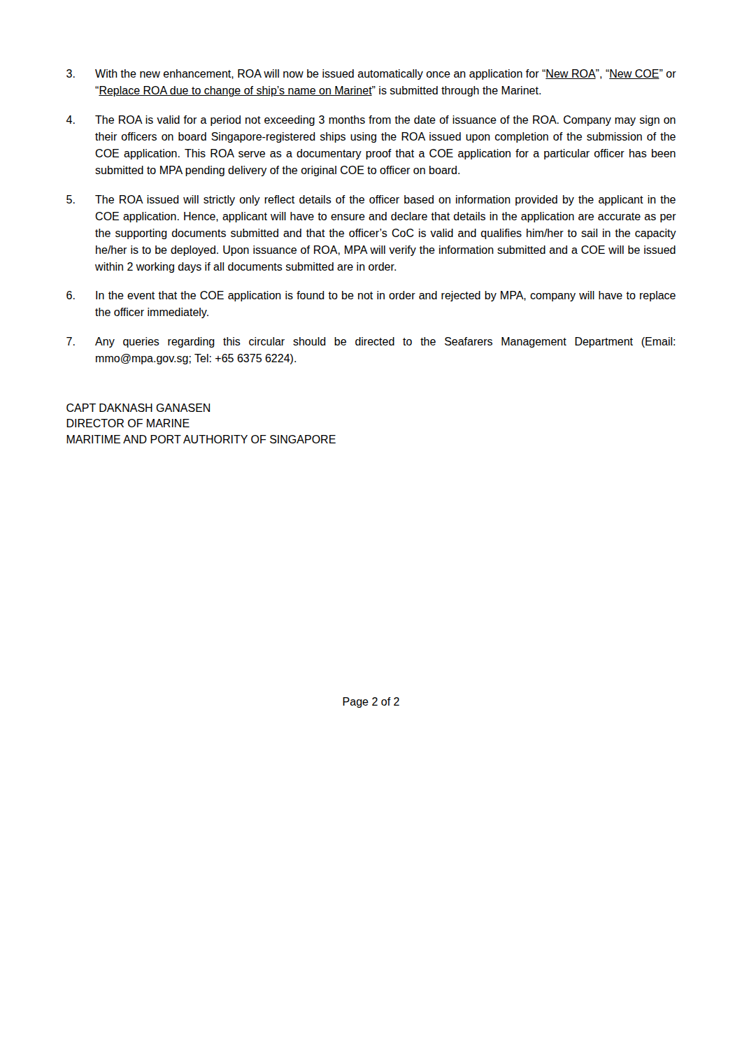3.
With the new enhancement, ROA will now be issued automatically once an application for “New ROA”, “New COE” or “Replace ROA due to change of ship’s name on Marinet” is submitted through the Marinet.
4.
The ROA is valid for a period not exceeding 3 months from the date of issuance of the ROA. Company may sign on their officers on board Singapore-registered ships using the ROA issued upon completion of the submission of the COE application. This ROA serve as a documentary proof that a COE application for a particular officer has been submitted to MPA pending delivery of the original COE to officer on board.
5.
The ROA issued will strictly only reflect details of the officer based on information provided by the applicant in the COE application. Hence, applicant will have to ensure and declare that details in the application are accurate as per the supporting documents submitted and that the officer’s CoC is valid and qualifies him/her to sail in the capacity he/her is to be deployed. Upon issuance of ROA, MPA will verify the information submitted and a COE will be issued within 2 working days if all documents submitted are in order.
6.
In the event that the COE application is found to be not in order and rejected by MPA, company will have to replace the officer immediately.
7.
Any queries regarding this circular should be directed to the Seafarers Management Department (Email: mmo@mpa.gov.sg; Tel: +65 6375 6224).
CAPT DAKNASH GANASEN
DIRECTOR OF MARINE
MARITIME AND PORT AUTHORITY OF SINGAPORE
Page 2 of 2